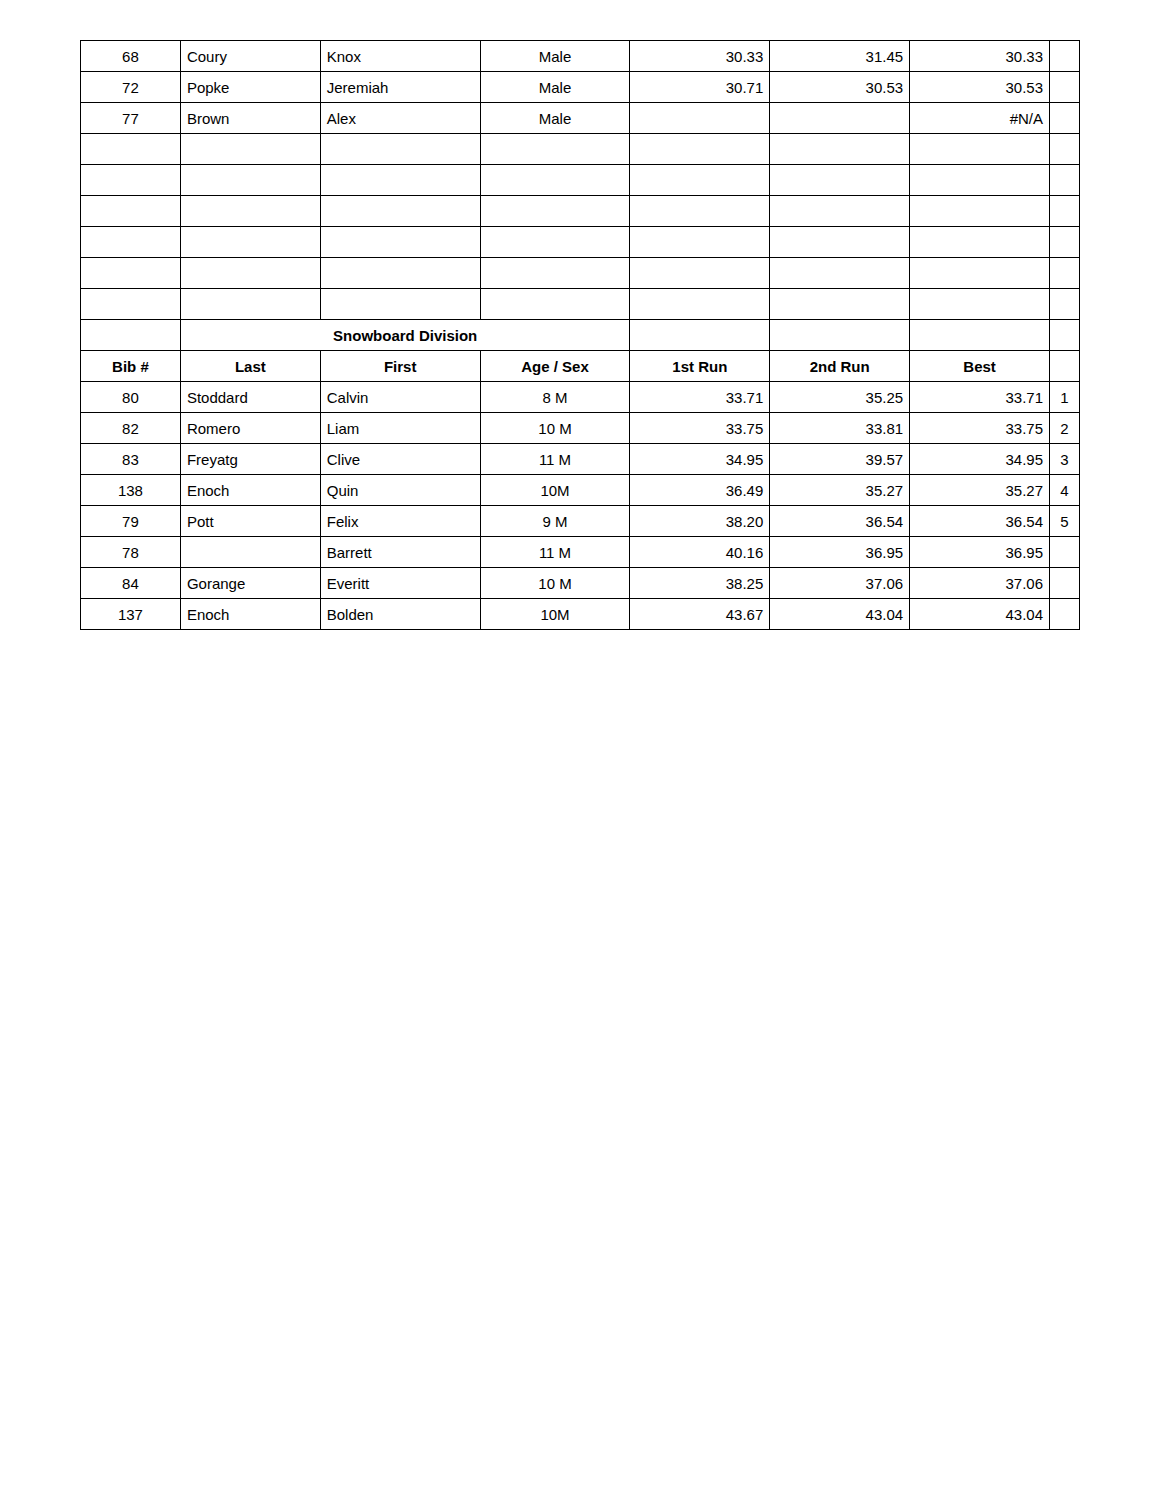| 68 | Coury | Knox | Male | 30.33 | 31.45 | 30.33 | |
| 72 | Popke | Jeremiah | Male | 30.71 | 30.53 | 30.53 | |
| 77 | Brown | Alex | Male | | | #N/A | |
| | Snowboard Division | | | | |
| Bib # | Last | First | Age / Sex | 1st Run | 2nd Run | Best | |
| 80 | Stoddard | Calvin | 8 M | 33.71 | 35.25 | 33.71 | 1 |
| 82 | Romero | Liam | 10 M | 33.75 | 33.81 | 33.75 | 2 |
| 83 | Freyatg | Clive | 11 M | 34.95 | 39.57 | 34.95 | 3 |
| 138 | Enoch | Quin | 10M | 36.49 | 35.27 | 35.27 | 4 |
| 79 | Pott | Felix | 9 M | 38.20 | 36.54 | 36.54 | 5 |
| 78 | | Barrett | 11 M | 40.16 | 36.95 | 36.95 | |
| 84 | Gorange | Everitt | 10 M | 38.25 | 37.06 | 37.06 | |
| 137 | Enoch | Bolden | 10M | 43.67 | 43.04 | 43.04 | |